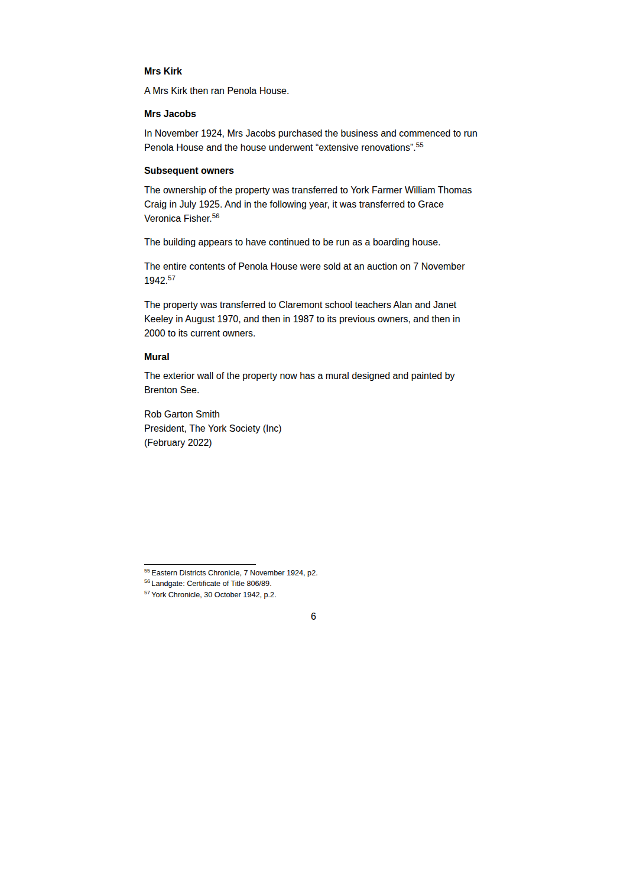Mrs Kirk
A Mrs Kirk then ran Penola House.
Mrs Jacobs
In November 1924, Mrs Jacobs purchased the business and commenced to run Penola House and the house underwent “extensive renovations”.55
Subsequent owners
The ownership of the property was transferred to York Farmer William Thomas Craig in July 1925. And in the following year, it was transferred to Grace Veronica Fisher.56
The building appears to have continued to be run as a boarding house.
The entire contents of Penola House were sold at an auction on 7 November 1942.57
The property was transferred to Claremont school teachers Alan and Janet Keeley in August 1970, and then in 1987 to its previous owners, and then in 2000 to its current owners.
Mural
The exterior wall of the property now has a mural designed and painted by Brenton See.
Rob Garton Smith
President, The York Society (Inc)
(February 2022)
55Eastern Districts Chronicle, 7 November 1924, p2.
56Landgate: Certificate of Title 806/89.
57York Chronicle, 30 October 1942, p.2.
6